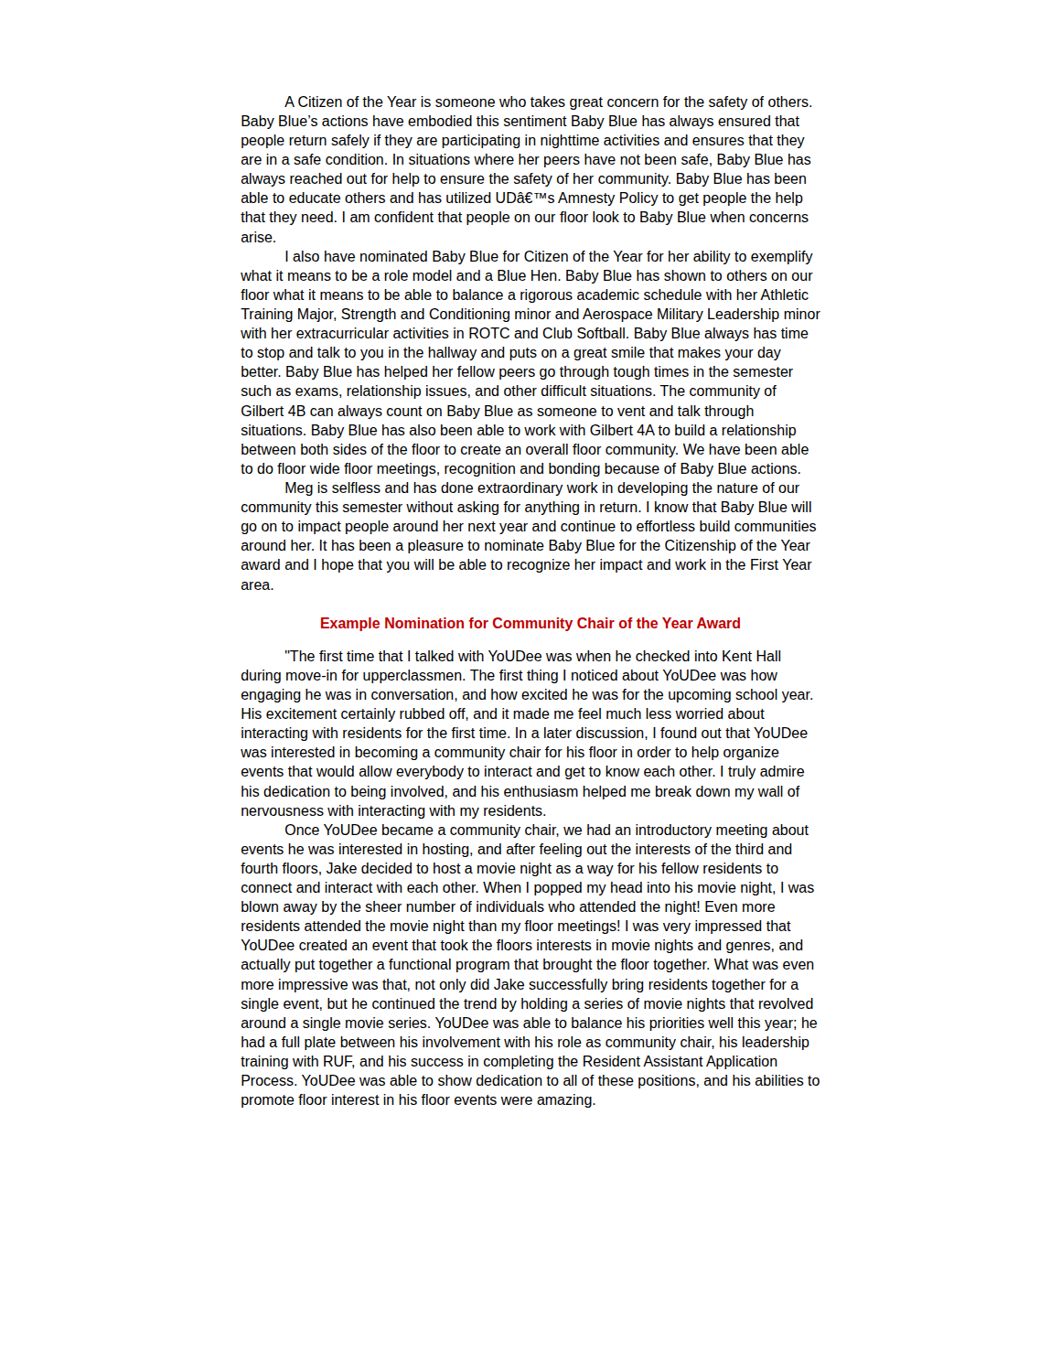A Citizen of the Year is someone who takes great concern for the safety of others. Baby Blue’s actions have embodied this sentiment Baby Blue has always ensured that people return safely if they are participating in nighttime activities and ensures that they are in a safe condition. In situations where her peers have not been safe, Baby Blue has always reached out for help to ensure the safety of her community. Baby Blue has been able to educate others and has utilized UDâ€™s Amnesty Policy to get people the help that they need. I am confident that people on our floor look to Baby Blue when concerns arise.
I also have nominated Baby Blue for Citizen of the Year for her ability to exemplify what it means to be a role model and a Blue Hen. Baby Blue has shown to others on our floor what it means to be able to balance a rigorous academic schedule with her Athletic Training Major, Strength and Conditioning minor and Aerospace Military Leadership minor with her extracurricular activities in ROTC and Club Softball. Baby Blue always has time to stop and talk to you in the hallway and puts on a great smile that makes your day better. Baby Blue has helped her fellow peers go through tough times in the semester such as exams, relationship issues, and other difficult situations. The community of Gilbert 4B can always count on Baby Blue as someone to vent and talk through situations. Baby Blue has also been able to work with Gilbert 4A to build a relationship between both sides of the floor to create an overall floor community. We have been able to do floor wide floor meetings, recognition and bonding because of Baby Blue actions.
Meg is selfless and has done extraordinary work in developing the nature of our community this semester without asking for anything in return. I know that Baby Blue will go on to impact people around her next year and continue to effortless build communities around her. It has been a pleasure to nominate Baby Blue for the Citizenship of the Year award and I hope that you will be able to recognize her impact and work in the First Year area.
Example Nomination for Community Chair of the Year Award
"The first time that I talked with YoUDee was when he checked into Kent Hall during move-in for upperclassmen. The first thing I noticed about YoUDee was how engaging he was in conversation, and how excited he was for the upcoming school year. His excitement certainly rubbed off, and it made me feel much less worried about interacting with residents for the first time. In a later discussion, I found out that YoUDee was interested in becoming a community chair for his floor in order to help organize events that would allow everybody to interact and get to know each other. I truly admire his dedication to being involved, and his enthusiasm helped me break down my wall of nervousness with interacting with my residents.
Once YoUDee became a community chair, we had an introductory meeting about events he was interested in hosting, and after feeling out the interests of the third and fourth floors, Jake decided to host a movie night as a way for his fellow residents to connect and interact with each other. When I popped my head into his movie night, I was blown away by the sheer number of individuals who attended the night! Even more residents attended the movie night than my floor meetings! I was very impressed that YoUDee created an event that took the floors interests in movie nights and genres, and actually put together a functional program that brought the floor together. What was even more impressive was that, not only did Jake successfully bring residents together for a single event, but he continued the trend by holding a series of movie nights that revolved around a single movie series. YoUDee was able to balance his priorities well this year; he had a full plate between his involvement with his role as community chair, his leadership training with RUF, and his success in completing the Resident Assistant Application Process. YoUDee was able to show dedication to all of these positions, and his abilities to promote floor interest in his floor events were amazing.